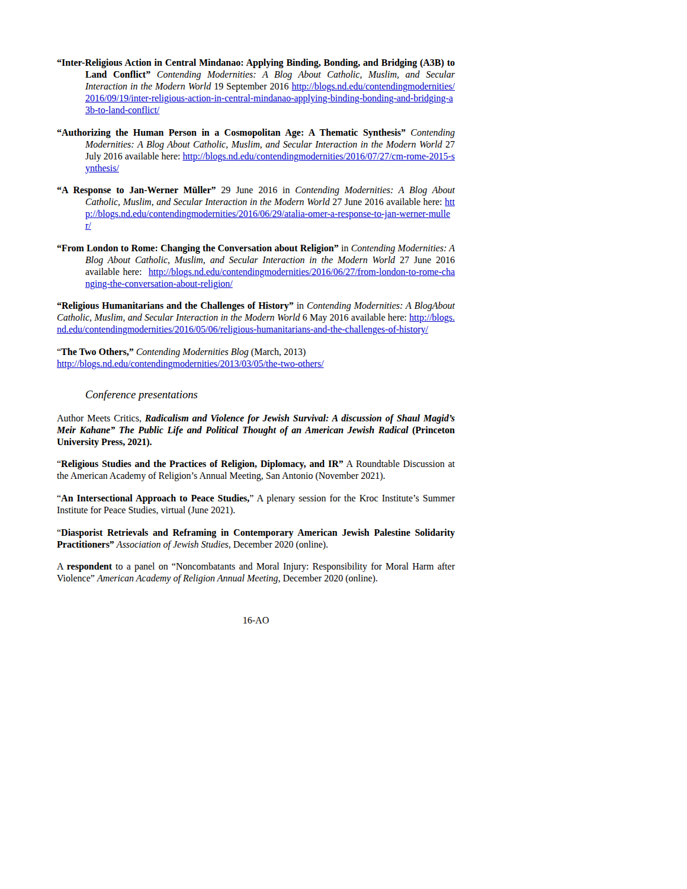“Inter-Religious Action in Central Mindanao: Applying Binding, Bonding, and Bridging (A3B) to Land Conflict” Contending Modernities: A Blog About Catholic, Muslim, and Secular Interaction in the Modern World 19 September 2016 http://blogs.nd.edu/contendingmodernities/2016/09/19/inter-religious-action-in-central-mindanao-applying-binding-bonding-and-bridging-a3b-to-land-conflict/
“Authorizing the Human Person in a Cosmopolitan Age: A Thematic Synthesis” Contending Modernities: A Blog About Catholic, Muslim, and Secular Interaction in the Modern World 27 July 2016 available here: http://blogs.nd.edu/contendingmodernities/2016/07/27/cm-rome-2015-synthesis/
“A Response to Jan-Werner Müller” 29 June 2016 in Contending Modernities: A Blog About Catholic, Muslim, and Secular Interaction in the Modern World 27 June 2016 available here: http://blogs.nd.edu/contendingmodernities/2016/06/29/atalia-omer-a-response-to-jan-werner-muller/
“From London to Rome: Changing the Conversation about Religion” in Contending Modernities: A Blog About Catholic, Muslim, and Secular Interaction in the Modern World 27 June 2016 available here: http://blogs.nd.edu/contendingmodernities/2016/06/27/from-london-to-rome-changing-the-conversation-about-religion/
“Religious Humanitarians and the Challenges of History” in Contending Modernities: A BlogAbout Catholic, Muslim, and Secular Interaction in the Modern World 6 May 2016 available here: http://blogs.nd.edu/contendingmodernities/2016/05/06/religious-humanitarians-and-the-challenges-of-history/
“The Two Others,” Contending Modernities Blog (March, 2013)
http://blogs.nd.edu/contendingmodernities/2013/03/05/the-two-others/
Conference presentations
Author Meets Critics, Radicalism and Violence for Jewish Survival: A discussion of Shaul Magid’s Meir Kahane” The Public Life and Political Thought of an American Jewish Radical (Princeton University Press, 2021).
“Religious Studies and the Practices of Religion, Diplomacy, and IR” A Roundtable Discussion at the American Academy of Religion’s Annual Meeting, San Antonio (November 2021).
“An Intersectional Approach to Peace Studies,” A plenary session for the Kroc Institute’s Summer Institute for Peace Studies, virtual (June 2021).
“Diasporist Retrievals and Reframing in Contemporary American Jewish Palestine Solidarity Practitioners” Association of Jewish Studies, December 2020 (online).
A respondent to a panel on “Noncombatants and Moral Injury: Responsibility for Moral Harm after Violence” American Academy of Religion Annual Meeting, December 2020 (online).
16-AO